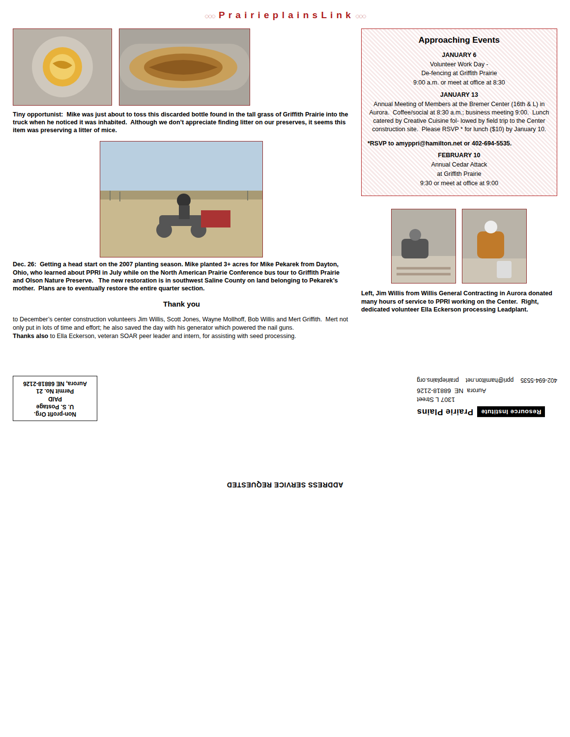◌◌◌P r a i r i e p l a i n s L i n k◌◌◌
Tiny opportunist: Mike was just about to toss this discarded bottle found in the tall grass of Griffith Prairie into the truck when he noticed it was inhabited. Although we don’t appreciate finding litter on our preserves, it seems this item was preserving a litter of mice.
Dec. 26: Getting a head start on the 2007 planting season. Mike planted 3+ acres for Mike Pekarek from Dayton, Ohio, who learned about PPRI in July while on the North American Prairie Conference bus tour to Griffith Prairie and Olson Nature Preserve. The new restoration is in southwest Saline County on land belonging to Pekarek’s mother. Plans are to eventually restore the entire quarter section.
Thank you
to December’s center construction volunteers Jim Willis, Scott Jones, Wayne Mollhoff, Bob Willis and Mert Griffith. Mert not only put in lots of time and effort; he also saved the day with his generator which powered the nail guns.
Thanks also to Ella Eckerson, veteran SOAR peer leader and intern, for assisting with seed processing.
Approaching Events
JANUARY 6
Volunteer Work Day -
De-fencing at Griffith Prairie
9:00 a.m. or meet at office at 8:30
JANUARY 13
Annual Meeting of Members at the Bremer Center (16th & L) in Aurora. Coffee/social at 8:30 a.m.; business meeting 9:00. Lunch catered by Creative Cuisine fol- lowed by field trip to the Center construction site. Please RSVP * for lunch ($10) by January 10.
*RSVP to amyppri@hamilton.net or 402-694-5535.
FEBRUARY 10
Annual Cedar Attack
at Griffith Prairie
9:30 or meet at office at 9:00
Left, Jim Willis from Willis General Contracting in Aurora donated many hours of service to PPRI working on the Center. Right, dedicated volunteer Ella Eckerson processing Leadplant.
ADDRESS SERVICE REQUESTED
Resource Institute Prairie Plains
1307 L Street
Aurora NE 68818-2126
402-694-5535ppri@hamilton.net prairieplains.org
Non-profit Org.
U. S. Postage
PAID
Permit No. 21
Aurora, NE 68818-2126